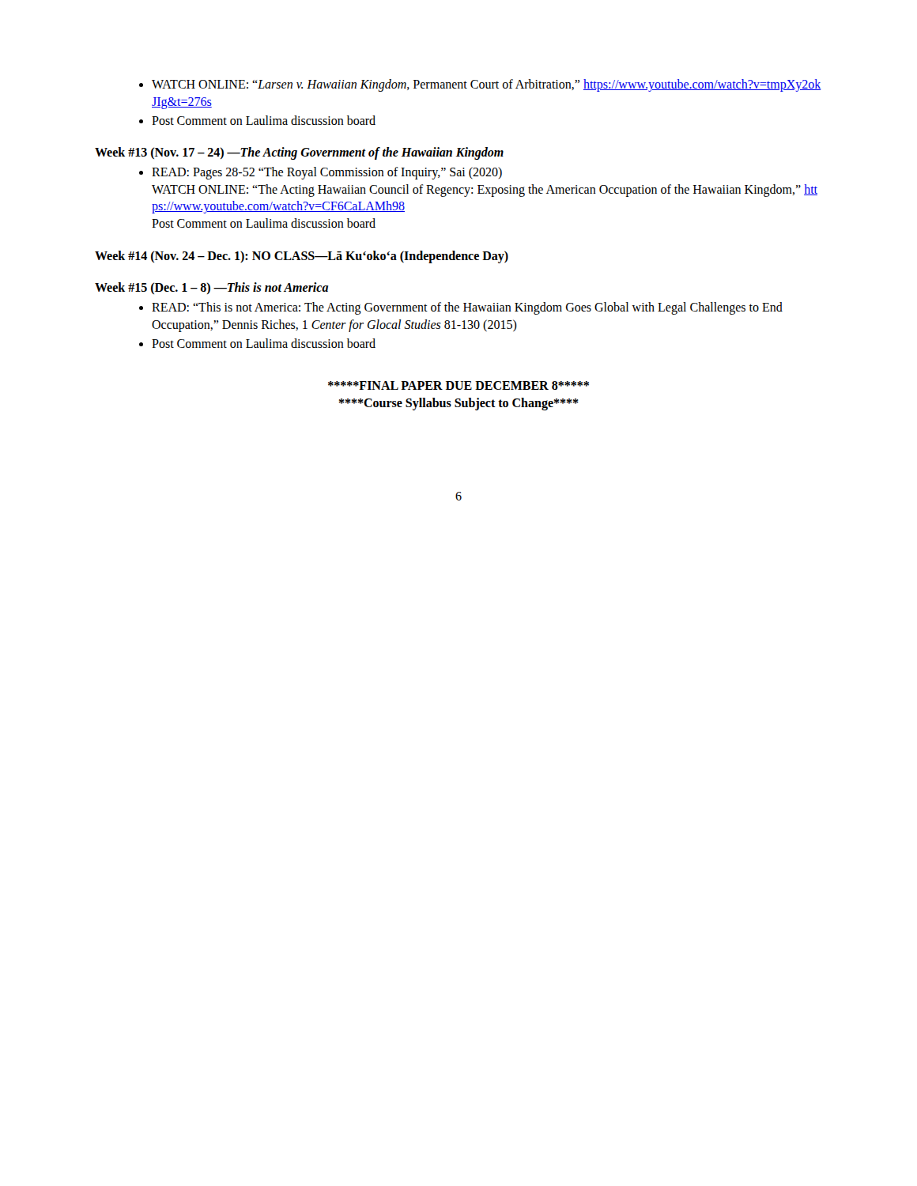WATCH ONLINE: “Larsen v. Hawaiian Kingdom, Permanent Court of Arbitration,” https://www.youtube.com/watch?v=tmpXy2okJIg&t=276s
Post Comment on Laulima discussion board
Week #13 (Nov. 17 – 24) —The Acting Government of the Hawaiian Kingdom
READ: Pages 28-52 “The Royal Commission of Inquiry,” Sai (2020)
WATCH ONLINE: “The Acting Hawaiian Council of Regency: Exposing the American Occupation of the Hawaiian Kingdom,” https://www.youtube.com/watch?v=CF6CaLAMh98
Post Comment on Laulima discussion board
Week #14 (Nov. 24 – Dec. 1): NO CLASS—Lā Kuʻokoʻa (Independence Day)
Week #15 (Dec. 1 – 8) —This is not America
READ: “This is not America: The Acting Government of the Hawaiian Kingdom Goes Global with Legal Challenges to End Occupation,” Dennis Riches, 1 Center for Glocal Studies 81-130 (2015)
Post Comment on Laulima discussion board
*****FINAL PAPER DUE DECEMBER 8*****
****Course Syllabus Subject to Change****
6